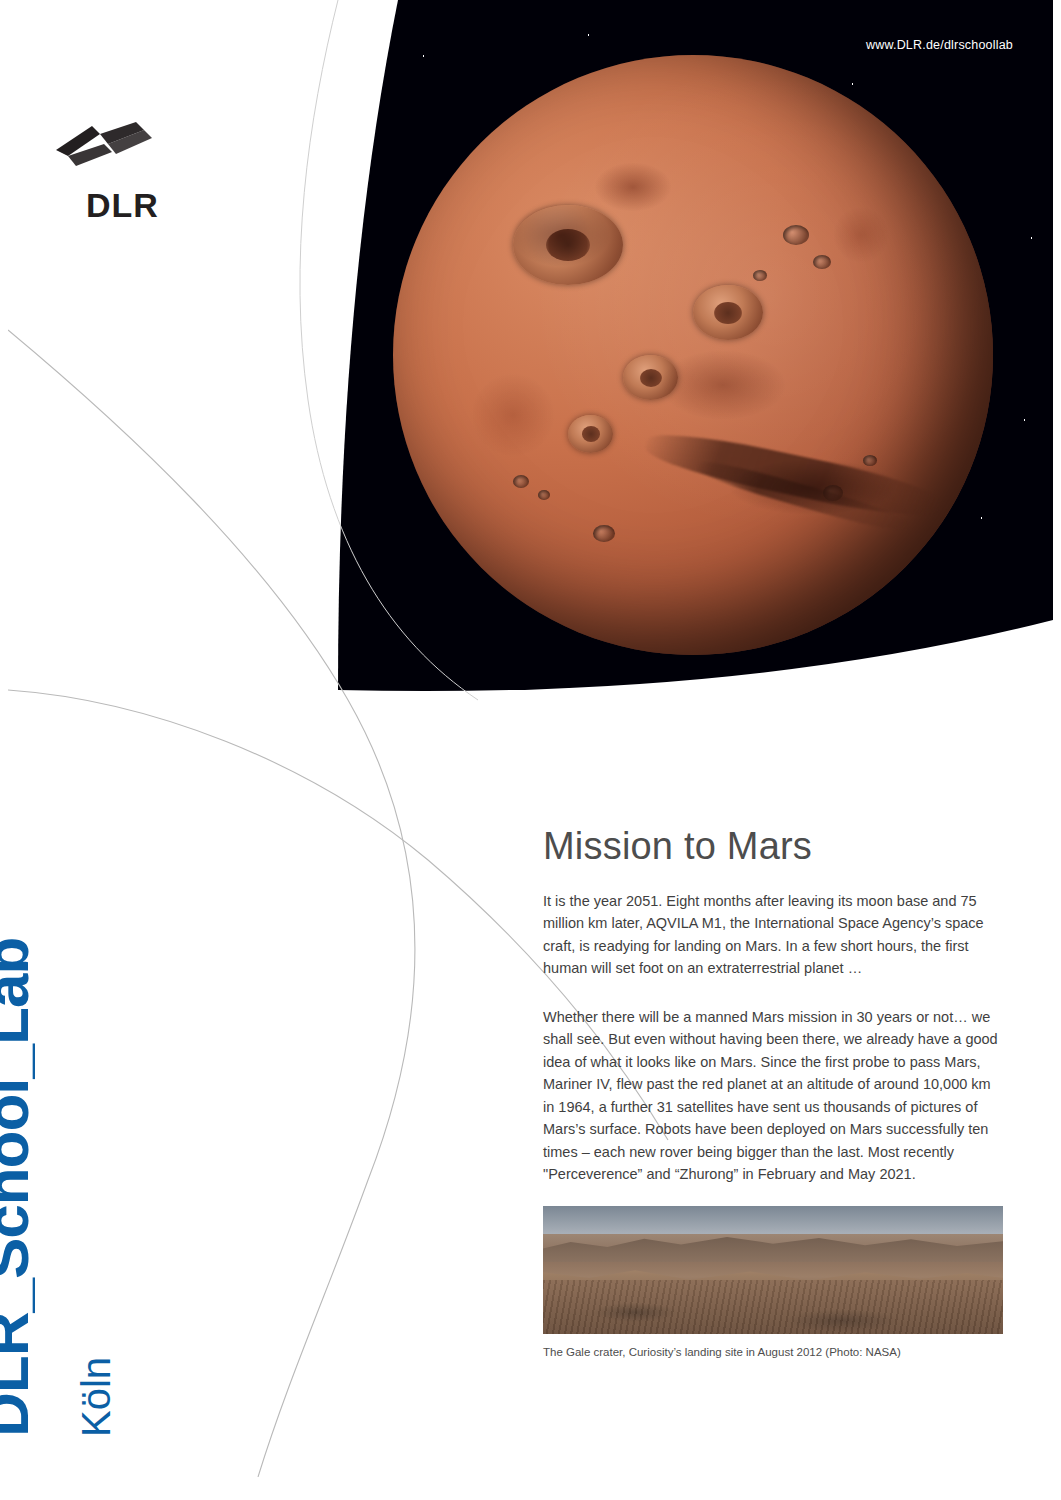www.DLR.de/dlrschoollab
DLR
DLR_School_Lab
Köln
Mission to Mars
It is the year 2051. Eight months after leaving its moon base and 75 million km later, AQVILA M1, the International Space Agency’s space craft, is readying for landing on Mars. In a few short hours, the first human will set foot on an extraterrestrial planet …
Whether there will be a manned Mars mission in 30 years or not… we shall see. But even without having been there, we already have a good idea of what it looks like on Mars. Since the first probe to pass Mars, Mariner IV, flew past the red planet at an altitude of around 10,000 km in 1964, a further 31 satellites have sent us thousands of pictures of Mars’s surface. Robots have been deployed on Mars successfully ten times – each new rover being bigger than the last. Most recently "Perceverence” and “Zhurong” in February and May 2021.
The Gale crater, Curiosity’s landing site in August 2012 (Photo: NASA)